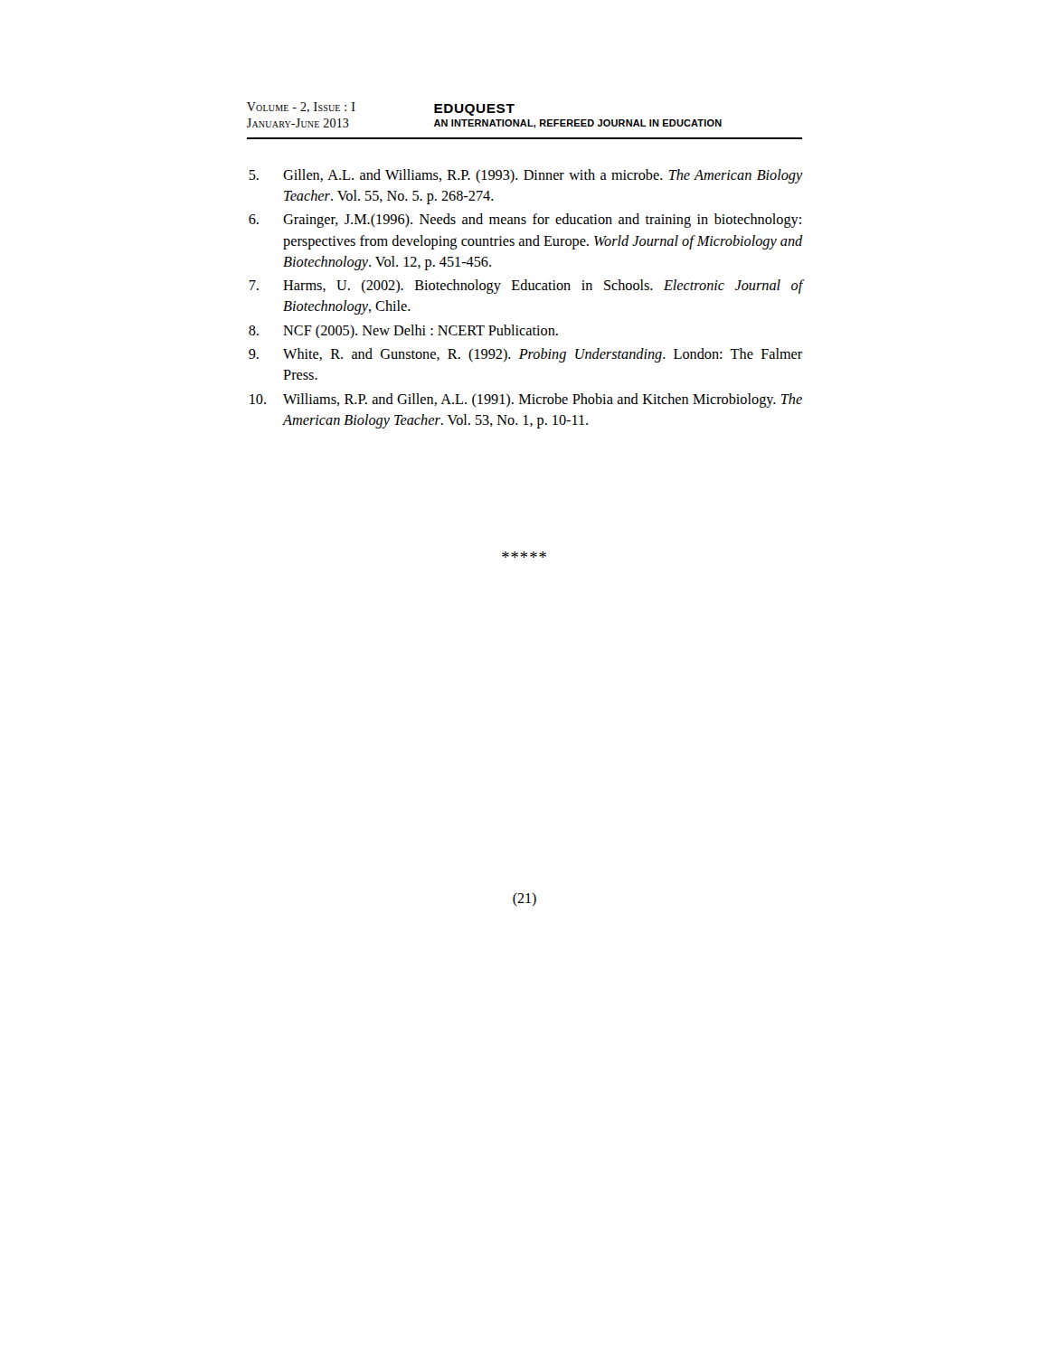Volume - 2, Issue : I
January-June 2013
EDUQUEST
AN INTERNATIONAL, REFEREED JOURNAL IN EDUCATION
5. Gillen, A.L. and Williams, R.P. (1993). Dinner with a microbe. The American Biology Teacher. Vol. 55, No. 5. p. 268-274.
6. Grainger, J.M.(1996). Needs and means for education and training in biotechnology: perspectives from developing countries and Europe. World Journal of Microbiology and Biotechnology. Vol. 12, p. 451-456.
7. Harms, U. (2002). Biotechnology Education in Schools. Electronic Journal of Biotechnology, Chile.
8. NCF (2005). New Delhi : NCERT Publication.
9. White, R. and Gunstone, R. (1992). Probing Understanding. London: The Falmer Press.
10. Williams, R.P. and Gillen, A.L. (1991). Microbe Phobia and Kitchen Microbiology. The American Biology Teacher. Vol. 53, No. 1, p. 10-11.
*****
(21)